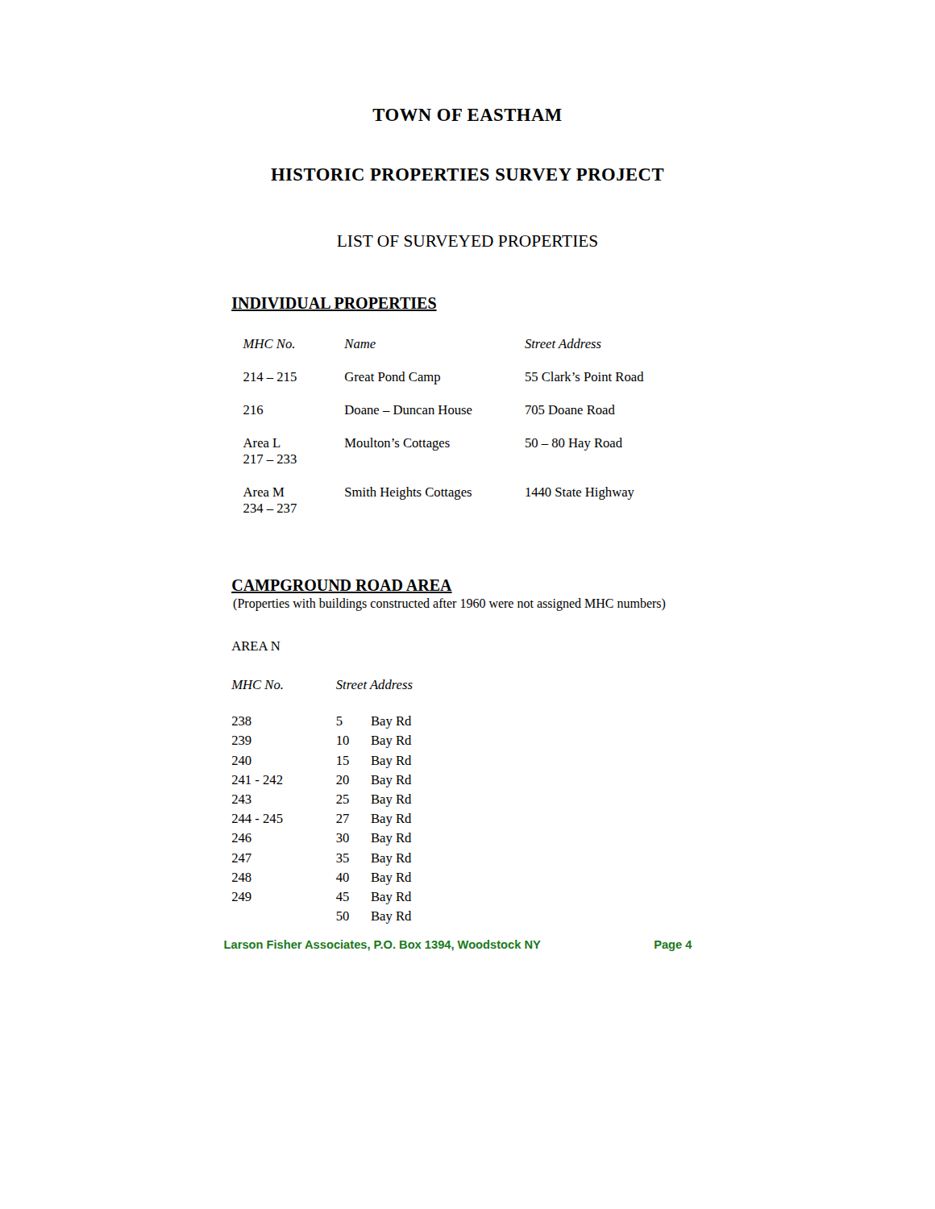TOWN OF EASTHAM
HISTORIC PROPERTIES SURVEY PROJECT
LIST OF SURVEYED PROPERTIES
INDIVIDUAL PROPERTIES
| MHC No. | Name | Street Address |
| 214 – 215 | Great Pond Camp | 55 Clark’s Point Road |
| 216 | Doane – Duncan House | 705 Doane Road |
| Area L 217 – 233 | Moulton’s Cottages | 50 – 80 Hay Road |
| Area M 234 – 237 | Smith Heights Cottages | 1440 State Highway |
CAMPGROUND ROAD AREA
(Properties with buildings constructed after 1960 were not assigned MHC numbers)
AREA N
| MHC No. | Street Address |
| 238 | 5 | Bay Rd |
| 239 | 10 | Bay Rd |
| 240 | 15 | Bay Rd |
| 241 - 242 | 20 | Bay Rd |
| 243 | 25 | Bay Rd |
| 244 - 245 | 27 | Bay Rd |
| 246 | 30 | Bay Rd |
| 247 | 35 | Bay Rd |
| 248 | 40 | Bay Rd |
| 249 | 45 | Bay Rd |
| | 50 | Bay Rd |
Larson Fisher Associates, P.O. Box 1394, Woodstock NY Page 4